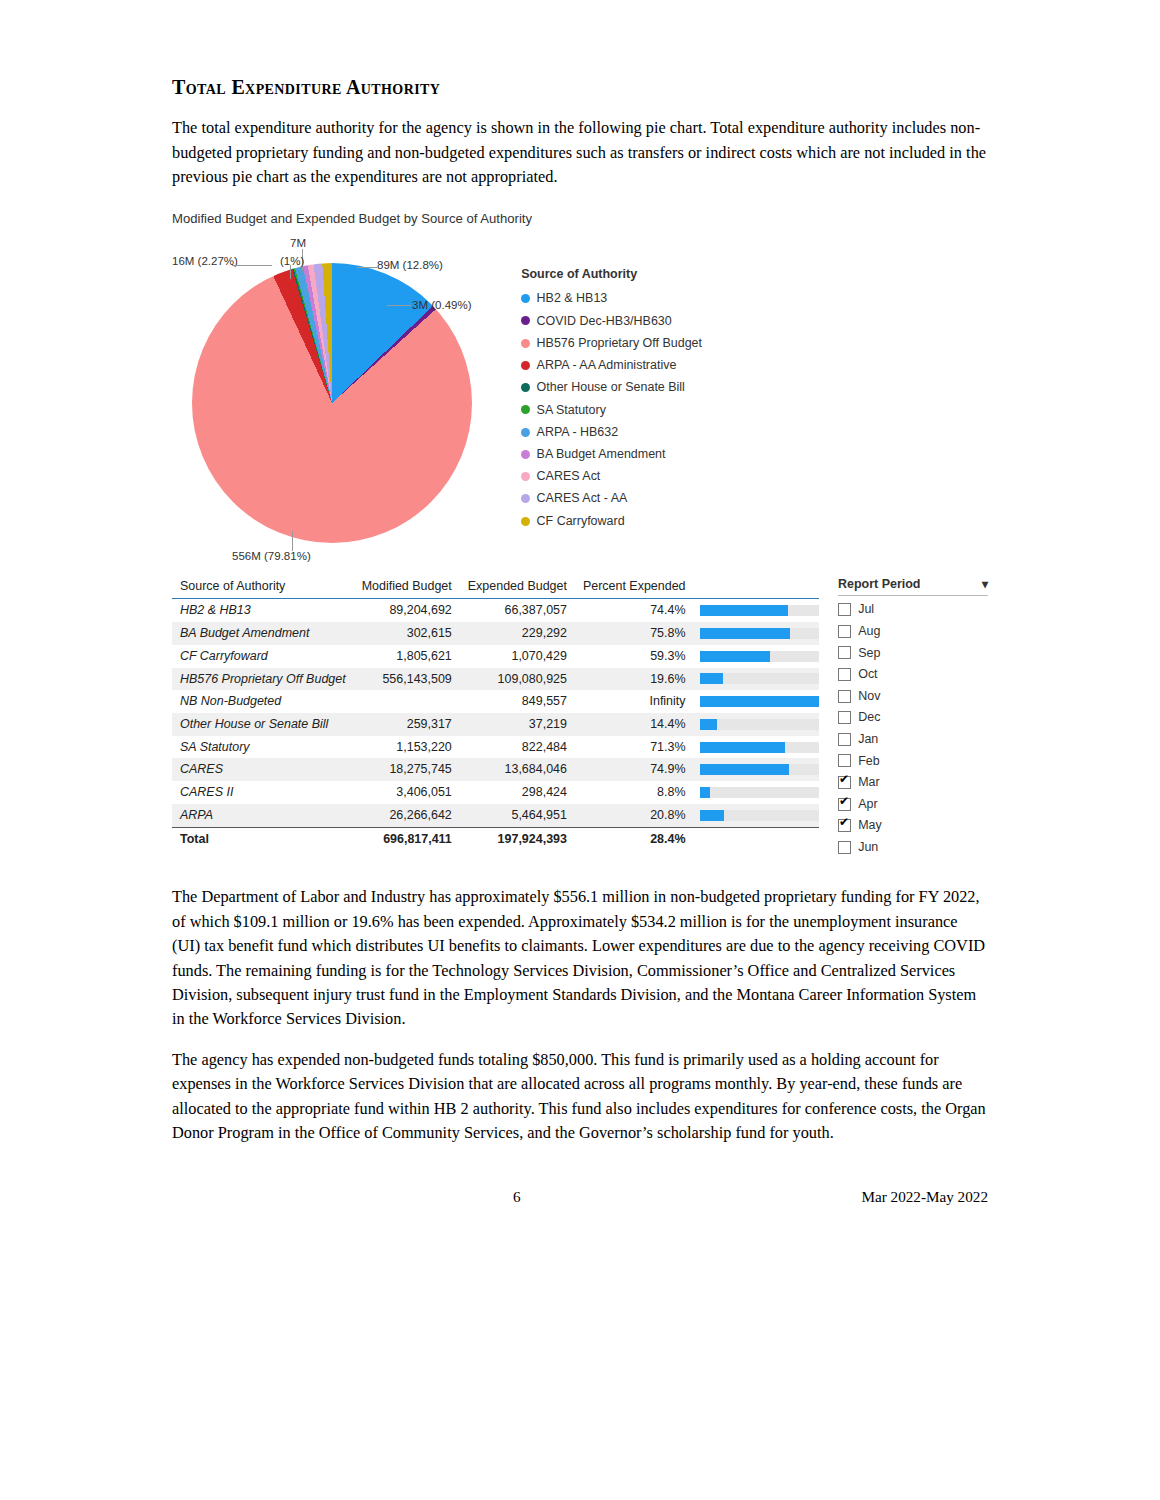Total Expenditure Authority
The total expenditure authority for the agency is shown in the following pie chart. Total expenditure authority includes non-budgeted proprietary funding and non-budgeted expenditures such as transfers or indirect costs which are not included in the previous pie chart as the expenditures are not appropriated.
Modified Budget and Expended Budget by Source of Authority
7M 16M (2.27%) (1%) 89M (12.8%) 3M (0.49%) 556M (79.81%)
Source of Authority
HB2 & HB13
COVID Dec-HB3/HB630
HB576 Proprietary Off Budget
ARPA - AA Administrative
Other House or Senate Bill
SA Statutory
ARPA - HB632
BA Budget Amendment
CARES Act
CARES Act - AA
CF Carryfoward
| Source of Authority | Modified Budget | Expended Budget | Percent Expended | |
| --- | --- | --- | --- | --- |
| HB2 & HB13 | 89,204,692 | 66,387,057 | 74.4% | |
| BA Budget Amendment | 302,615 | 229,292 | 75.8% | |
| CF Carryfoward | 1,805,621 | 1,070,429 | 59.3% | |
| HB576 Proprietary Off Budget | 556,143,509 | 109,080,925 | 19.6% | |
| NB Non-Budgeted | | 849,557 | Infinity | |
| Other House or Senate Bill | 259,317 | 37,219 | 14.4% | |
| SA Statutory | 1,153,220 | 822,484 | 71.3% | |
| CARES | 18,275,745 | 13,684,046 | 74.9% | |
| CARES II | 3,406,051 | 298,424 | 8.8% | |
| ARPA | 26,266,642 | 5,464,951 | 20.8% | |
| Total | 696,817,411 | 197,924,393 | 28.4% | |
Report Period▾
Jul
Aug
Sep
Oct
Nov
Dec
Jan
Feb
Mar
Apr
May
Jun
The Department of Labor and Industry has approximately $556.1 million in non-budgeted proprietary funding for FY 2022, of which $109.1 million or 19.6% has been expended. Approximately $534.2 million is for the unemployment insurance (UI) tax benefit fund which distributes UI benefits to claimants. Lower expenditures are due to the agency receiving COVID funds. The remaining funding is for the Technology Services Division, Commissioner’s Office and Centralized Services Division, subsequent injury trust fund in the Employment Standards Division, and the Montana Career Information System in the Workforce Services Division.
The agency has expended non-budgeted funds totaling $850,000. This fund is primarily used as a holding account for expenses in the Workforce Services Division that are allocated across all programs monthly. By year-end, these funds are allocated to the appropriate fund within HB 2 authority. This fund also includes expenditures for conference costs, the Organ Donor Program in the Office of Community Services, and the Governor’s scholarship fund for youth.
6 Mar 2022-May 2022